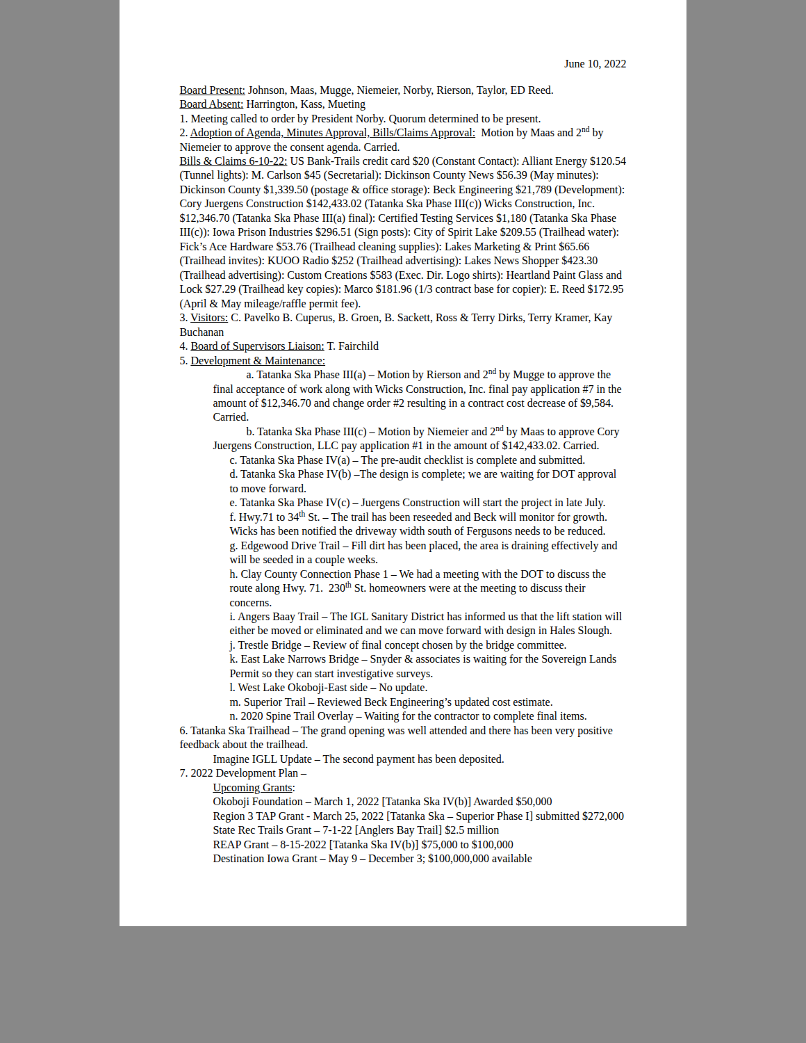June 10, 2022
Board Present: Johnson, Maas, Mugge, Niemeier, Norby, Rierson, Taylor, ED Reed.
Board Absent: Harrington, Kass, Mueting
1. Meeting called to order by President Norby. Quorum determined to be present.
2. Adoption of Agenda, Minutes Approval, Bills/Claims Approval: Motion by Maas and 2nd by Niemeier to approve the consent agenda. Carried.
Bills & Claims 6-10-22: US Bank-Trails credit card $20 (Constant Contact): Alliant Energy $120.54 (Tunnel lights): M. Carlson $45 (Secretarial): Dickinson County News $56.39 (May minutes): Dickinson County $1,339.50 (postage & office storage): Beck Engineering $21,789 (Development): Cory Juergens Construction $142,433.02 (Tatanka Ska Phase III(c)) Wicks Construction, Inc. $12,346.70 (Tatanka Ska Phase III(a) final): Certified Testing Services $1,180 (Tatanka Ska Phase III(c)): Iowa Prison Industries $296.51 (Sign posts): City of Spirit Lake $209.55 (Trailhead water): Fick’s Ace Hardware $53.76 (Trailhead cleaning supplies): Lakes Marketing & Print $65.66 (Trailhead invites): KUOO Radio $252 (Trailhead advertising): Lakes News Shopper $423.30 (Trailhead advertising): Custom Creations $583 (Exec. Dir. Logo shirts): Heartland Paint Glass and Lock $27.29 (Trailhead key copies): Marco $181.96 (1/3 contract base for copier): E. Reed $172.95 (April & May mileage/raffle permit fee).
3. Visitors: C. Pavelko B. Cuperus, B. Groen, B. Sackett, Ross & Terry Dirks, Terry Kramer, Kay Buchanan
4. Board of Supervisors Liaison: T. Fairchild
5. Development & Maintenance:
a. Tatanka Ska Phase III(a) – Motion by Rierson and 2nd by Mugge to approve the final acceptance of work along with Wicks Construction, Inc. final pay application #7 in the amount of $12,346.70 and change order #2 resulting in a contract cost decrease of $9,584. Carried.
b. Tatanka Ska Phase III(c) – Motion by Niemeier and 2nd by Maas to approve Cory Juergens Construction, LLC pay application #1 in the amount of $142,433.02. Carried.
c. Tatanka Ska Phase IV(a) – The pre-audit checklist is complete and submitted.
d. Tatanka Ska Phase IV(b) –The design is complete; we are waiting for DOT approval to move forward.
e. Tatanka Ska Phase IV(c) – Juergens Construction will start the project in late July.
f. Hwy.71 to 34th St. – The trail has been reseeded and Beck will monitor for growth. Wicks has been notified the driveway width south of Fergusons needs to be reduced.
g. Edgewood Drive Trail – Fill dirt has been placed, the area is draining effectively and will be seeded in a couple weeks.
h. Clay County Connection Phase 1 – We had a meeting with the DOT to discuss the route along Hwy. 71. 230th St. homeowners were at the meeting to discuss their concerns.
i. Angers Baay Trail – The IGL Sanitary District has informed us that the lift station will either be moved or eliminated and we can move forward with design in Hales Slough.
j. Trestle Bridge – Review of final concept chosen by the bridge committee.
k. East Lake Narrows Bridge – Snyder & associates is waiting for the Sovereign Lands Permit so they can start investigative surveys.
l. West Lake Okoboji-East side – No update.
m. Superior Trail – Reviewed Beck Engineering’s updated cost estimate.
n. 2020 Spine Trail Overlay – Waiting for the contractor to complete final items.
6. Tatanka Ska Trailhead – The grand opening was well attended and there has been very positive feedback about the trailhead.
Imagine IGLL Update – The second payment has been deposited.
7. 2022 Development Plan –
Upcoming Grants:
Okoboji Foundation – March 1, 2022 [Tatanka Ska IV(b)] Awarded $50,000
Region 3 TAP Grant - March 25, 2022 [Tatanka Ska – Superior Phase I] submitted $272,000
State Rec Trails Grant – 7-1-22 [Anglers Bay Trail] $2.5 million
REAP Grant – 8-15-2022 [Tatanka Ska IV(b)] $75,000 to $100,000
Destination Iowa Grant – May 9 – December 3; $100,000,000 available